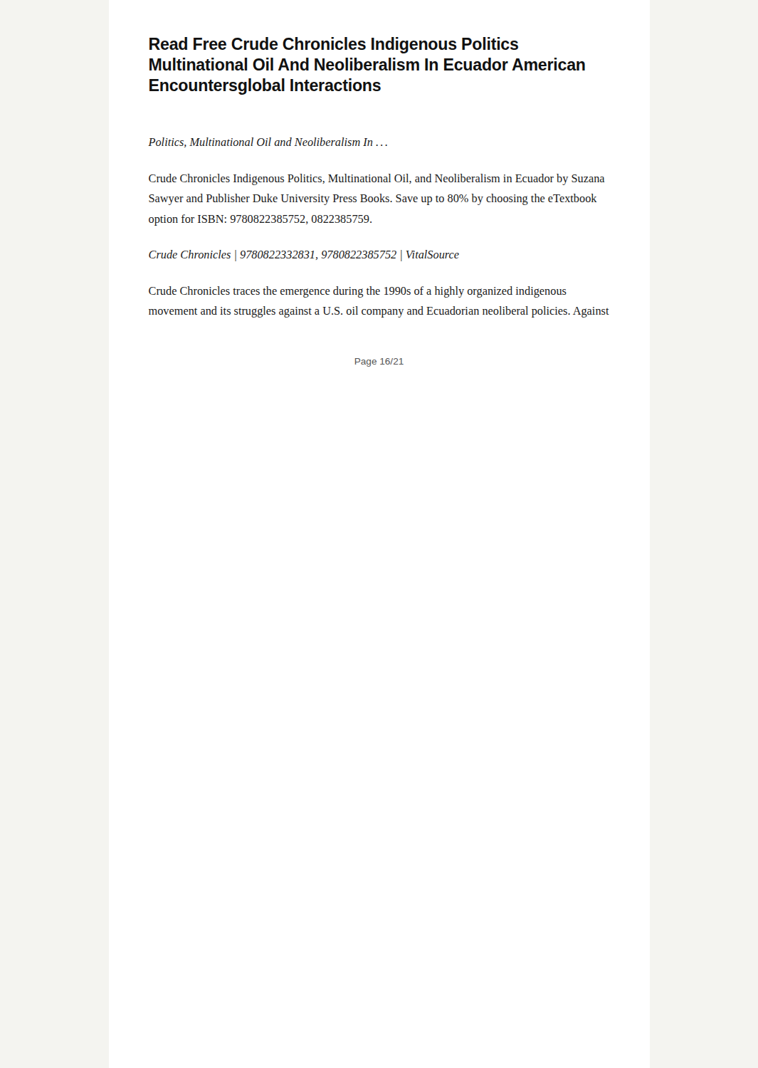Read Free Crude Chronicles Indigenous Politics Multinational Oil And Neoliberalism In Ecuador American Encountersglobal Interactions
Politics, Multinational Oil and Neoliberalism In ...
Crude Chronicles Indigenous Politics, Multinational Oil, and Neoliberalism in Ecuador by Suzana Sawyer and Publisher Duke University Press Books. Save up to 80% by choosing the eTextbook option for ISBN: 9780822385752, 0822385759.
Crude Chronicles | 9780822332831, 9780822385752 | VitalSource
Crude Chronicles traces the emergence during the 1990s of a highly organized indigenous movement and its struggles against a U.S. oil company and Ecuadorian neoliberal policies. Against
Page 16/21